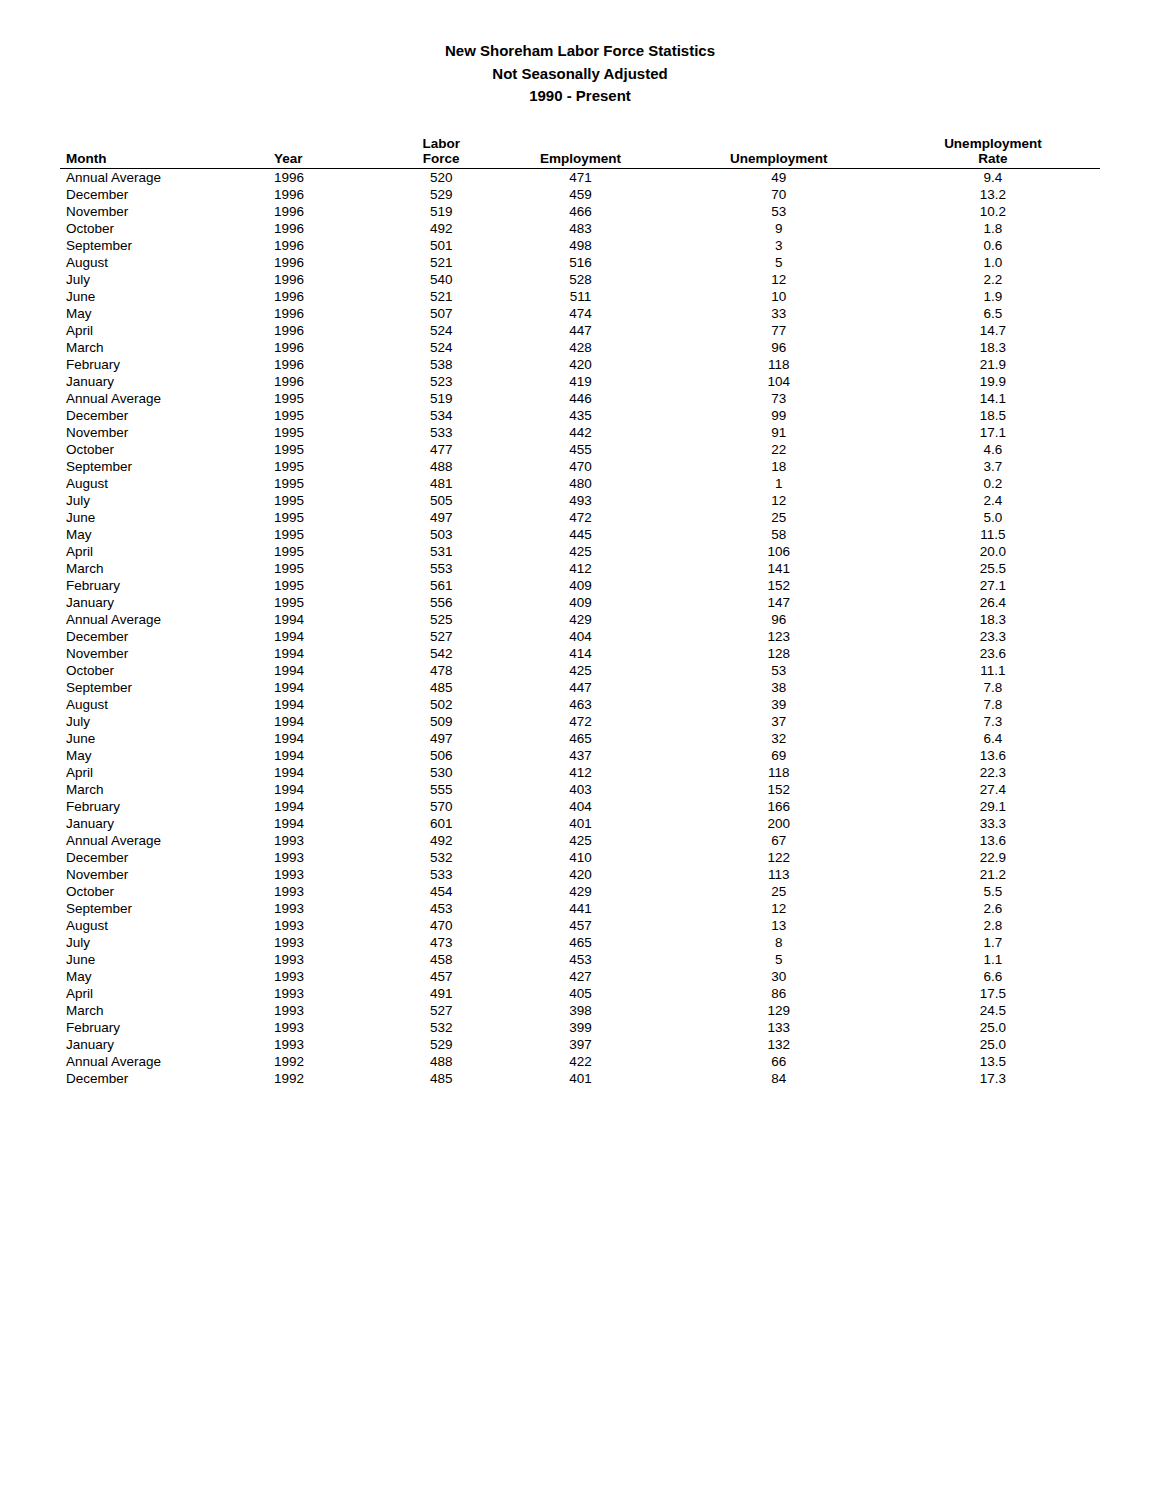New Shoreham Labor Force Statistics
Not Seasonally Adjusted
1990 - Present
| | | Labor | | | Unemployment |
| --- | --- | --- | --- | --- | --- |
| Month | Year | Force | Employment | Unemployment | Rate |
| Annual Average | 1996 | 520 | 471 | 49 | 9.4 |
| December | 1996 | 529 | 459 | 70 | 13.2 |
| November | 1996 | 519 | 466 | 53 | 10.2 |
| October | 1996 | 492 | 483 | 9 | 1.8 |
| September | 1996 | 501 | 498 | 3 | 0.6 |
| August | 1996 | 521 | 516 | 5 | 1.0 |
| July | 1996 | 540 | 528 | 12 | 2.2 |
| June | 1996 | 521 | 511 | 10 | 1.9 |
| May | 1996 | 507 | 474 | 33 | 6.5 |
| April | 1996 | 524 | 447 | 77 | 14.7 |
| March | 1996 | 524 | 428 | 96 | 18.3 |
| February | 1996 | 538 | 420 | 118 | 21.9 |
| January | 1996 | 523 | 419 | 104 | 19.9 |
| Annual Average | 1995 | 519 | 446 | 73 | 14.1 |
| December | 1995 | 534 | 435 | 99 | 18.5 |
| November | 1995 | 533 | 442 | 91 | 17.1 |
| October | 1995 | 477 | 455 | 22 | 4.6 |
| September | 1995 | 488 | 470 | 18 | 3.7 |
| August | 1995 | 481 | 480 | 1 | 0.2 |
| July | 1995 | 505 | 493 | 12 | 2.4 |
| June | 1995 | 497 | 472 | 25 | 5.0 |
| May | 1995 | 503 | 445 | 58 | 11.5 |
| April | 1995 | 531 | 425 | 106 | 20.0 |
| March | 1995 | 553 | 412 | 141 | 25.5 |
| February | 1995 | 561 | 409 | 152 | 27.1 |
| January | 1995 | 556 | 409 | 147 | 26.4 |
| Annual Average | 1994 | 525 | 429 | 96 | 18.3 |
| December | 1994 | 527 | 404 | 123 | 23.3 |
| November | 1994 | 542 | 414 | 128 | 23.6 |
| October | 1994 | 478 | 425 | 53 | 11.1 |
| September | 1994 | 485 | 447 | 38 | 7.8 |
| August | 1994 | 502 | 463 | 39 | 7.8 |
| July | 1994 | 509 | 472 | 37 | 7.3 |
| June | 1994 | 497 | 465 | 32 | 6.4 |
| May | 1994 | 506 | 437 | 69 | 13.6 |
| April | 1994 | 530 | 412 | 118 | 22.3 |
| March | 1994 | 555 | 403 | 152 | 27.4 |
| February | 1994 | 570 | 404 | 166 | 29.1 |
| January | 1994 | 601 | 401 | 200 | 33.3 |
| Annual Average | 1993 | 492 | 425 | 67 | 13.6 |
| December | 1993 | 532 | 410 | 122 | 22.9 |
| November | 1993 | 533 | 420 | 113 | 21.2 |
| October | 1993 | 454 | 429 | 25 | 5.5 |
| September | 1993 | 453 | 441 | 12 | 2.6 |
| August | 1993 | 470 | 457 | 13 | 2.8 |
| July | 1993 | 473 | 465 | 8 | 1.7 |
| June | 1993 | 458 | 453 | 5 | 1.1 |
| May | 1993 | 457 | 427 | 30 | 6.6 |
| April | 1993 | 491 | 405 | 86 | 17.5 |
| March | 1993 | 527 | 398 | 129 | 24.5 |
| February | 1993 | 532 | 399 | 133 | 25.0 |
| January | 1993 | 529 | 397 | 132 | 25.0 |
| Annual Average | 1992 | 488 | 422 | 66 | 13.5 |
| December | 1992 | 485 | 401 | 84 | 17.3 |